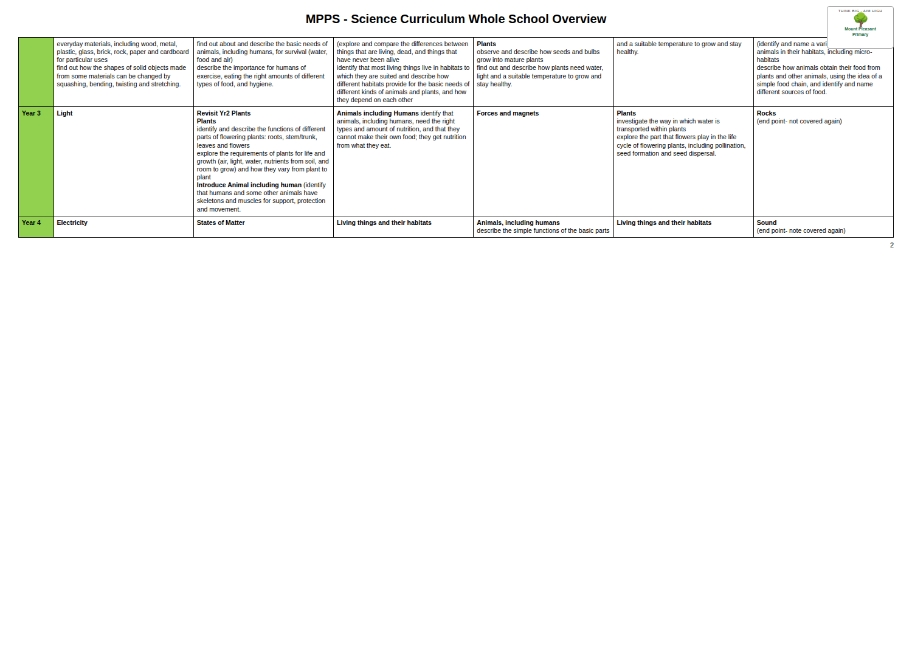THINK BIG - AIM HIGH
🌳
Mount Pleasant
Primary
MPPS - Science Curriculum Whole School Overview
| | everyday materials, including wood, metal, plastic, glass, brick, rock, paper and cardboard for particular uses find out how the shapes of solid objects made from some materials can be changed by squashing, bending, twisting and stretching. | find out about and describe the basic needs of animals, including humans, for survival (water, food and air) describe the importance for humans of exercise, eating the right amounts of different types of food, and hygiene. | (explore and compare the differences between things that are living, dead, and things that have never been alive identify that most living things live in habitats to which they are suited and describe how different habitats provide for the basic needs of different kinds of animals and plants, and how they depend on each other | Plants observe and describe how seeds and bulbs grow into mature plants find out and describe how plants need water, light and a suitable temperature to grow and stay healthy. | and a suitable temperature to grow and stay healthy. | (identify and name a variety of plants and animals in their habitats, including micro- habitats describe how animals obtain their food from plants and other animals, using the idea of a simple food chain, and identify and name different sources of food. |
| Year 3 | Light | Revisit Yr2 Plants Plants identify and describe the functions of different parts of flowering plants: roots, stem/trunk, leaves and flowers explore the requirements of plants for life and growth (air, light, water, nutrients from soil, and room to grow) and how they vary from plant to plant Introduce Animal including human (identify that humans and some other animals have skeletons and muscles for support, protection and movement. | Animals including Humans identify that animals, including humans, need the right types and amount of nutrition, and that they cannot make their own food; they get nutrition from what they eat. | Forces and magnets | Plants investigate the way in which water is transported within plants explore the part that flowers play in the life cycle of flowering plants, including pollination, seed formation and seed dispersal. | Rocks (end point- not covered again) |
| Year 4 | Electricity | States of Matter | Living things and their habitats | Animals, including humans describe the simple functions of the basic parts | Living things and their habitats | Sound (end point- note covered again) |
2